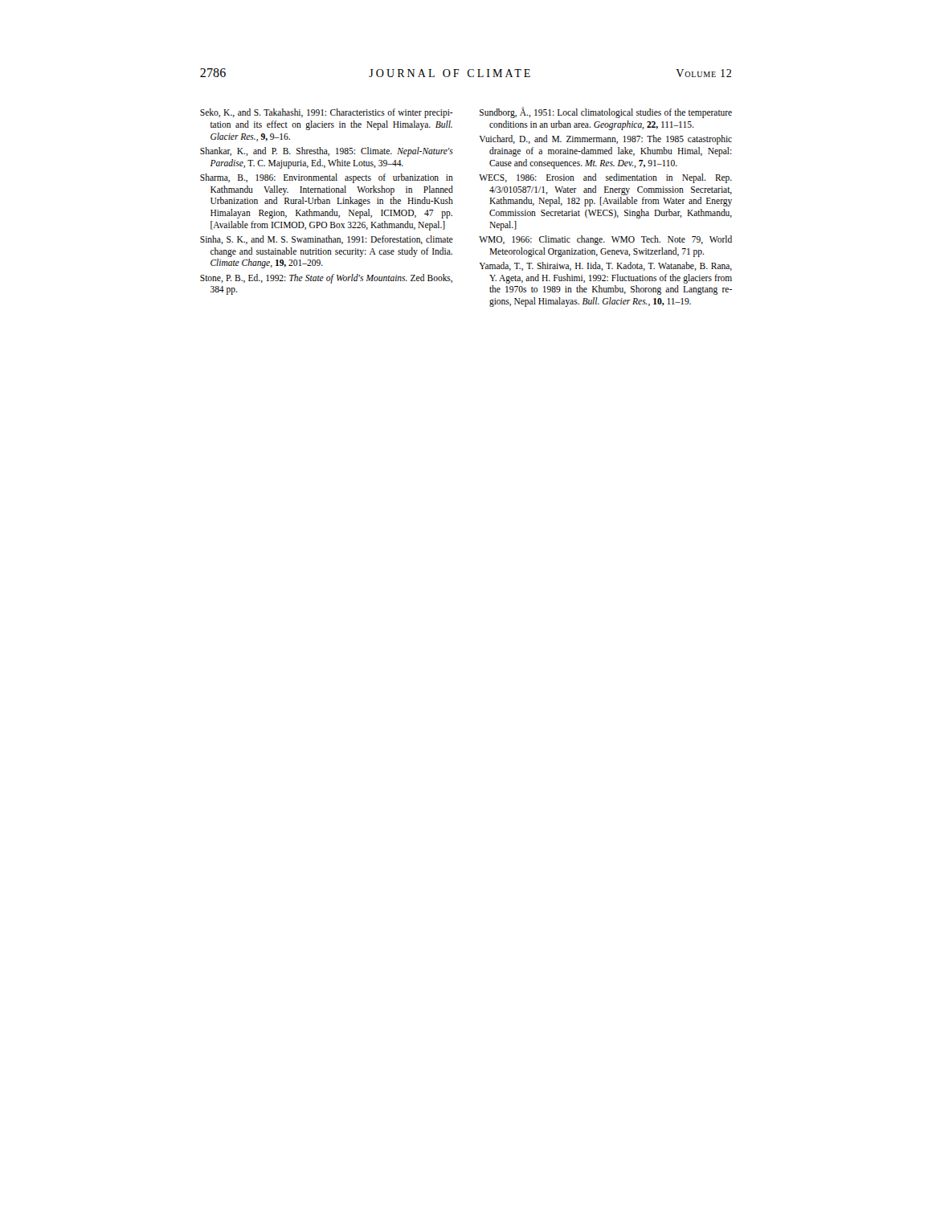2786 Journal of Climate Volume 12
Seko, K., and S. Takahashi, 1991: Characteristics of winter precipitation and its effect on glaciers in the Nepal Himalaya. Bull. Glacier Res., 9, 9–16.
Shankar, K., and P. B. Shrestha, 1985: Climate. Nepal-Nature's Paradise, T. C. Majupuria, Ed., White Lotus, 39–44.
Sharma, B., 1986: Environmental aspects of urbanization in Kathmandu Valley. International Workshop in Planned Urbanization and Rural-Urban Linkages in the Hindu-Kush Himalayan Region, Kathmandu, Nepal, ICIMOD, 47 pp. [Available from ICIMOD, GPO Box 3226, Kathmandu, Nepal.]
Sinha, S. K., and M. S. Swaminathan, 1991: Deforestation, climate change and sustainable nutrition security: A case study of India. Climate Change, 19, 201–209.
Stone, P. B., Ed., 1992: The State of World's Mountains. Zed Books, 384 pp.
Sundborg, Å., 1951: Local climatological studies of the temperature conditions in an urban area. Geographica, 22, 111–115.
Vuichard, D., and M. Zimmermann, 1987: The 1985 catastrophic drainage of a moraine-dammed lake, Khumbu Himal, Nepal: Cause and consequences. Mt. Res. Dev., 7, 91–110.
WECS, 1986: Erosion and sedimentation in Nepal. Rep. 4/3/010587/1/1, Water and Energy Commission Secretariat, Kathmandu, Nepal, 182 pp. [Available from Water and Energy Commission Secretariat (WECS), Singha Durbar, Kathmandu, Nepal.]
WMO, 1966: Climatic change. WMO Tech. Note 79, World Meteorological Organization, Geneva, Switzerland, 71 pp.
Yamada, T., T. Shiraiwa, H. Iida, T. Kadota, T. Watanabe, B. Rana, Y. Ageta, and H. Fushimi, 1992: Fluctuations of the glaciers from the 1970s to 1989 in the Khumbu, Shorong and Langtang regions, Nepal Himalayas. Bull. Glacier Res., 10, 11–19.